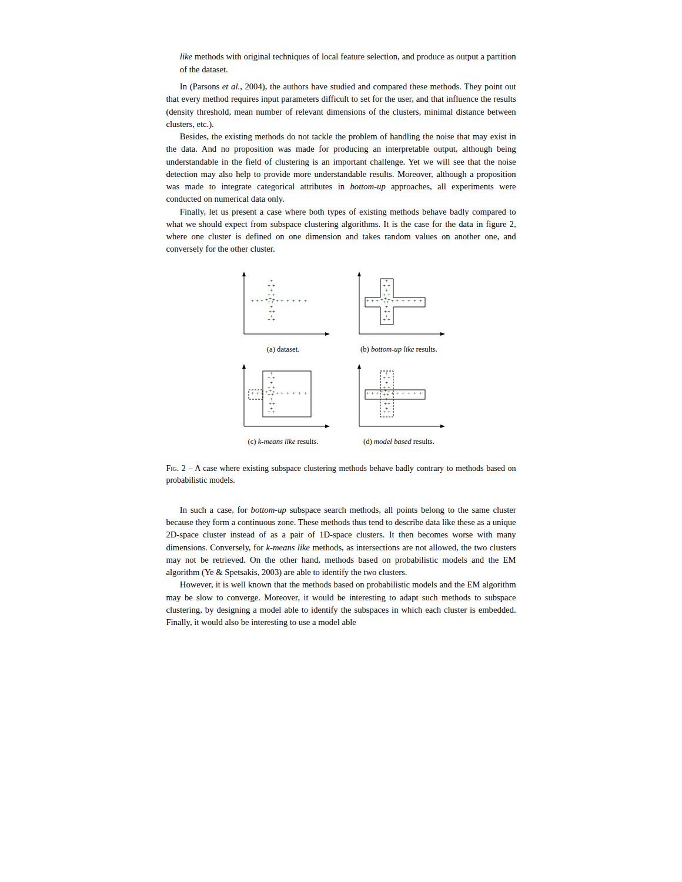like methods with original techniques of local feature selection, and produce as output a partition of the dataset.
In (Parsons et al., 2004), the authors have studied and compared these methods. They point out that every method requires input parameters difficult to set for the user, and that influence the results (density threshold, mean number of relevant dimensions of the clusters, minimal distance between clusters, etc.).
Besides, the existing methods do not tackle the problem of handling the noise that may exist in the data. And no proposition was made for producing an interpretable output, although being understandable in the field of clustering is an important challenge. Yet we will see that the noise detection may also help to provide more understandable results. Moreover, although a proposition was made to integrate categorical attributes in bottom-up approaches, all experiments were conducted on numerical data only.
Finally, let us present a case where both types of existing methods behave badly compared to what we should expect from subspace clustering algorithms. It is the case for the data in figure 2, where one cluster is defined on one dimension and takes random values on another one, and conversely for the other cluster.
+ + + + + + + + + + + + + + + + + + + + + + + + + +
(a) dataset.
+ + + + + + + + + + + + + + + + + + + + + + + + + +
(b) bottom-up like results.
+ + + + + + + + + + + + + + + + + + + + + + + + + +
(c) k-means like results.
+ + + + + + + + + + + + + + + + + + + + + + + + + +
(d) model based results.
Fig. 2 – A case where existing subspace clustering methods behave badly contrary to methods based on probabilistic models.
In such a case, for bottom-up subspace search methods, all points belong to the same cluster because they form a continuous zone. These methods thus tend to describe data like these as a unique 2D-space cluster instead of as a pair of 1D-space clusters. It then becomes worse with many dimensions. Conversely, for k-means like methods, as intersections are not allowed, the two clusters may not be retrieved. On the other hand, methods based on probabilistic models and the EM algorithm (Ye & Spetsakis, 2003) are able to identify the two clusters.
However, it is well known that the methods based on probabilistic models and the EM algorithm may be slow to converge. Moreover, it would be interesting to adapt such methods to subspace clustering, by designing a model able to identify the subspaces in which each cluster is embedded. Finally, it would also be interesting to use a model able